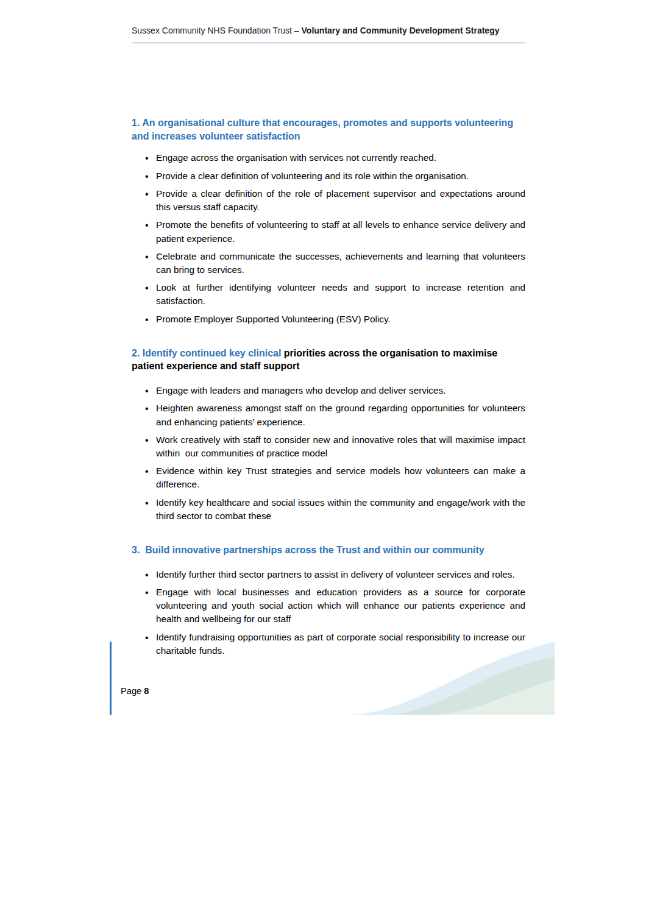Sussex Community NHS Foundation Trust – Voluntary and Community Development Strategy
1. An organisational culture that encourages, promotes and supports volunteering and increases volunteer satisfaction
Engage across the organisation with services not currently reached.
Provide a clear definition of volunteering and its role within the organisation.
Provide a clear definition of the role of placement supervisor and expectations around this versus staff capacity.
Promote the benefits of volunteering to staff at all levels to enhance service delivery and patient experience.
Celebrate and communicate the successes, achievements and learning that volunteers can bring to services.
Look at further identifying volunteer needs and support to increase retention and satisfaction.
Promote Employer Supported Volunteering (ESV) Policy.
2. Identify continued key clinical priorities across the organisation to maximise patient experience and staff support
Engage with leaders and managers who develop and deliver services.
Heighten awareness amongst staff on the ground regarding opportunities for volunteers and enhancing patients’ experience.
Work creatively with staff to consider new and innovative roles that will maximise impact within our communities of practice model
Evidence within key Trust strategies and service models how volunteers can make a difference.
Identify key healthcare and social issues within the community and engage/work with the third sector to combat these
3. Build innovative partnerships across the Trust and within our community
Identify further third sector partners to assist in delivery of volunteer services and roles.
Engage with local businesses and education providers as a source for corporate volunteering and youth social action which will enhance our patients experience and health and wellbeing for our staff
Identify fundraising opportunities as part of corporate social responsibility to increase our charitable funds.
Page 8